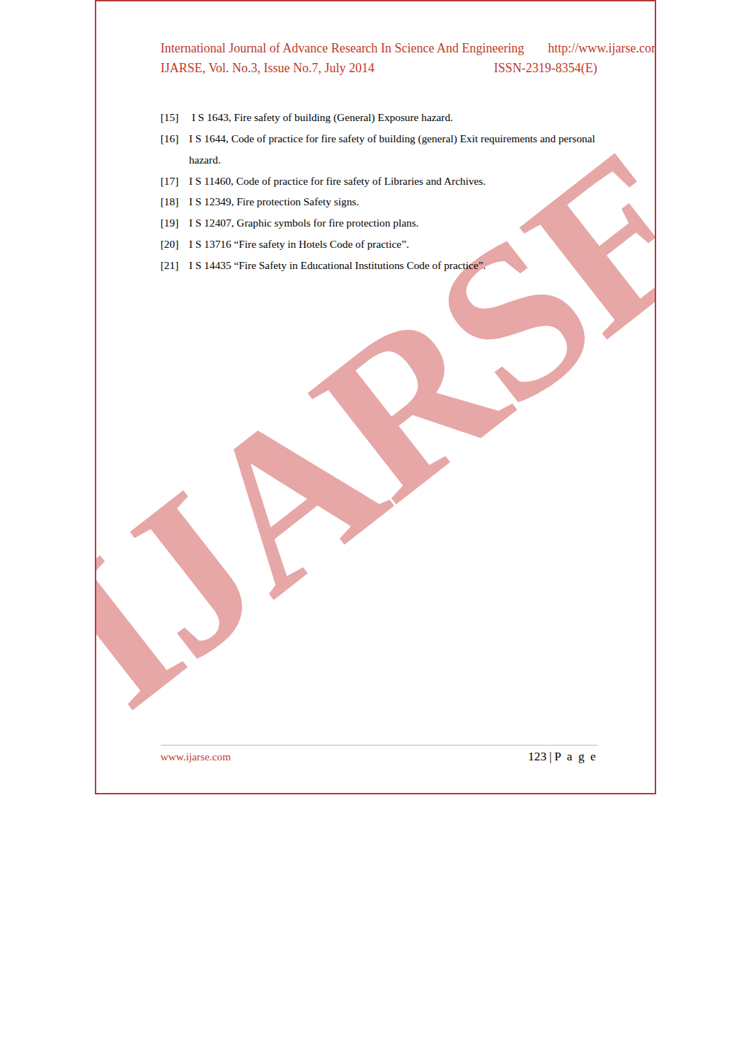International Journal of Advance Research In Science And Engineering
http://www.ijarse.com
IJARSE, Vol. No.3, Issue No.7, July 2014
ISSN-2319-8354(E)
IJARSE
[15] I S 1643, Fire safety of building (General) Exposure hazard.
[16] I S 1644, Code of practice for fire safety of building (general) Exit requirements and personal hazard.
[17] I S 11460, Code of practice for fire safety of Libraries and Archives.
[18] I S 12349, Fire protection Safety signs.
[19] I S 12407, Graphic symbols for fire protection plans.
[20] I S 13716 “Fire safety in Hotels Code of practice”.
[21] I S 14435 “Fire Safety in Educational Institutions Code of practice”.
www.ijarse.com
123|P a g e